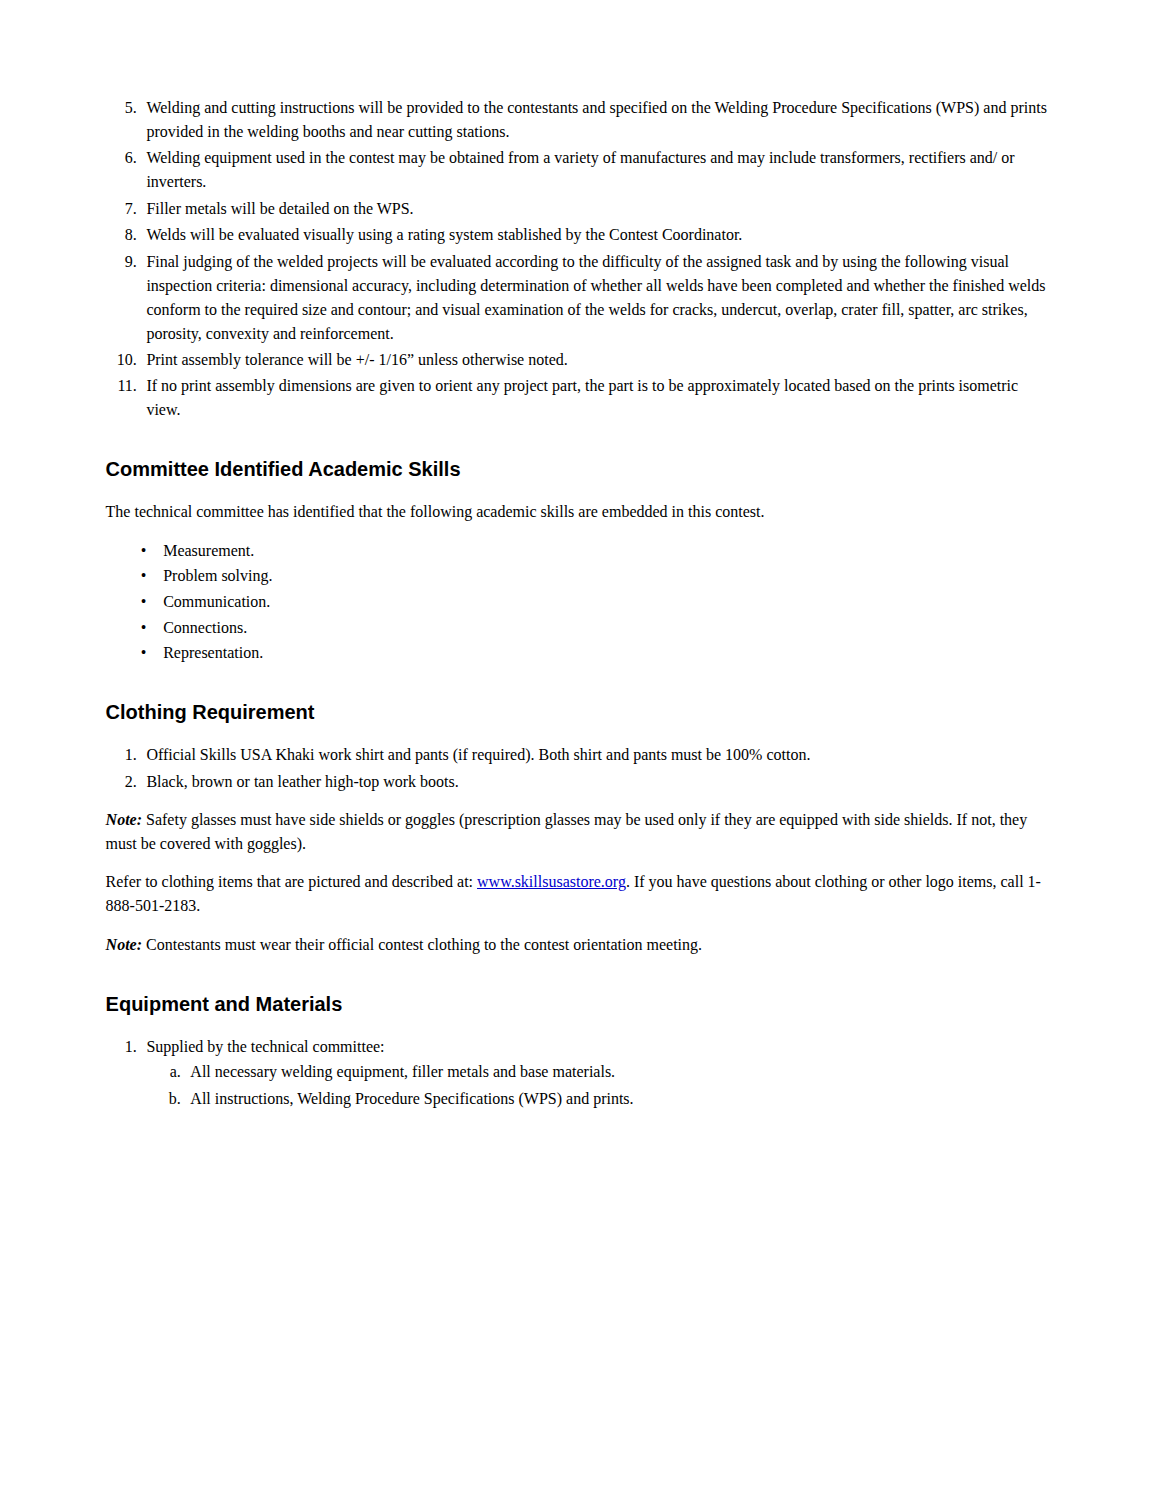Welding and cutting instructions will be provided to the contestants and specified on the Welding Procedure Specifications (WPS) and prints provided in the welding booths and near cutting stations.
Welding equipment used in the contest may be obtained from a variety of manufactures and may include transformers, rectifiers and/ or inverters.
Filler metals will be detailed on the WPS.
Welds will be evaluated visually using a rating system stablished by the Contest Coordinator.
Final judging of the welded projects will be evaluated according to the difficulty of the assigned task and by using the following visual inspection criteria: dimensional accuracy, including determination of whether all welds have been completed and whether the finished welds conform to the required size and contour; and visual examination of the welds for cracks, undercut, overlap, crater fill, spatter, arc strikes, porosity, convexity and reinforcement.
Print assembly tolerance will be +/- 1/16” unless otherwise noted.
If no print assembly dimensions are given to orient any project part, the part is to be approximately located based on the prints isometric view.
Committee Identified Academic Skills
The technical committee has identified that the following academic skills are embedded in this contest.
Measurement.
Problem solving.
Communication.
Connections.
Representation.
Clothing Requirement
Official Skills USA Khaki work shirt and pants (if required). Both shirt and pants must be 100% cotton.
Black, brown or tan leather high-top work boots.
Note: Safety glasses must have side shields or goggles (prescription glasses may be used only if they are equipped with side shields. If not, they must be covered with goggles).
Refer to clothing items that are pictured and described at: www.skillsusastore.org. If you have questions about clothing or other logo items, call 1-888-501-2183.
Note: Contestants must wear their official contest clothing to the contest orientation meeting.
Equipment and Materials
Supplied by the technical committee:
All necessary welding equipment, filler metals and base materials.
All instructions, Welding Procedure Specifications (WPS) and prints.